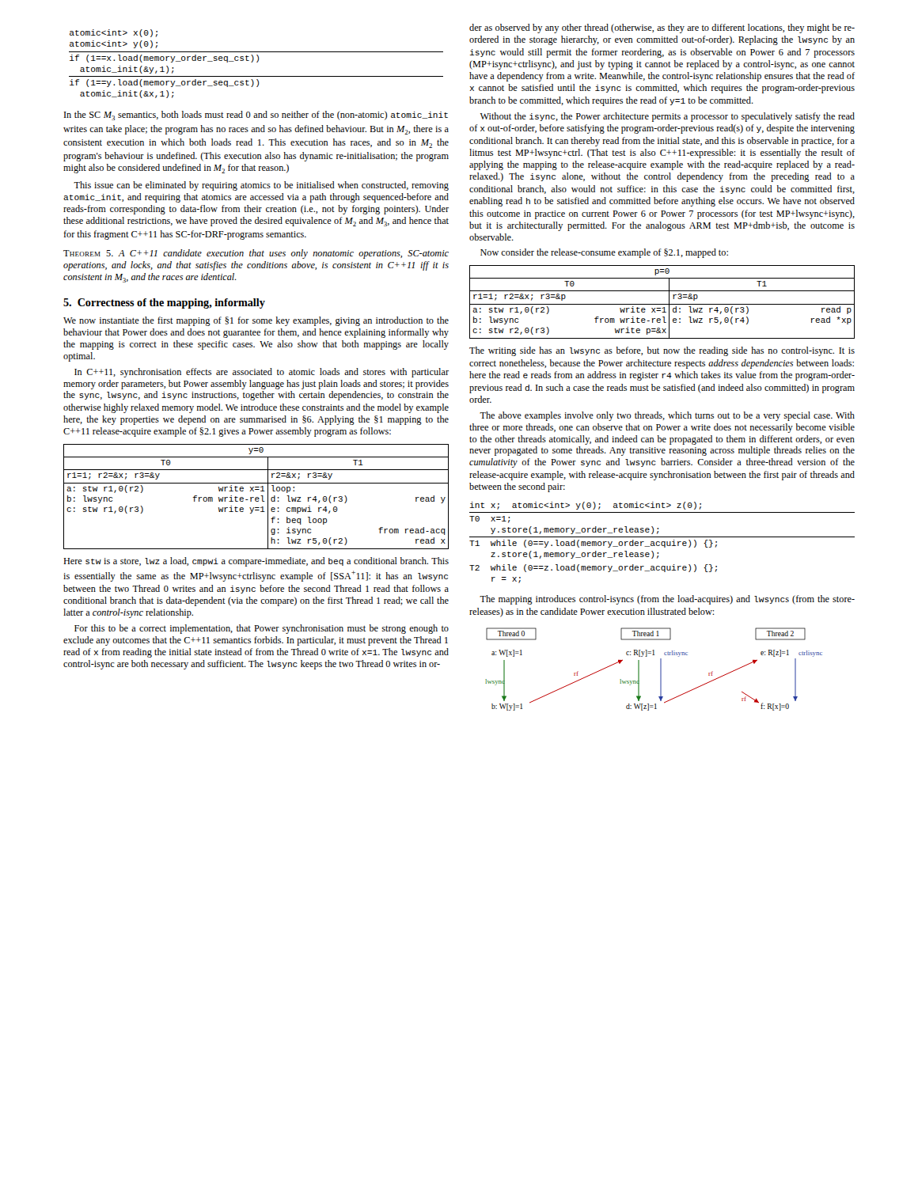atomic<int> x(0);
atomic<int> y(0);
if (1==x.load(memory_order_seq_cst))
  atomic_init(&y,1);
if (1==y.load(memory_order_seq_cst))
  atomic_init(&x,1);
In the SC M3 semantics, both loads must read 0 and so neither of the (non-atomic) atomic_init writes can take place; the program has no races and so has defined behaviour. But in M2, there is a consistent execution in which both loads read 1. This execution has races, and so in M2 the program's behaviour is undefined. (This execution also has dynamic re-initialisation; the program might also be considered undefined in M2 for that reason.)
This issue can be eliminated by requiring atomics to be initialised when constructed, removing atomic_init, and requiring that atomics are accessed via a path through sequenced-before and reads-from corresponding to data-flow from their creation (i.e., not by forging pointers). Under these additional restrictions, we have proved the desired equivalence of M2 and M3, and hence that for this fragment C++11 has SC-for-DRF-programs semantics.
Theorem 5. A C++11 candidate execution that uses only nonatomic operations, SC-atomic operations, and locks, and that satisfies the conditions above, is consistent in C++11 iff it is consistent in M3, and the races are identical.
5. Correctness of the mapping, informally
We now instantiate the first mapping of §1 for some key examples, giving an introduction to the behaviour that Power does and does not guarantee for them, and hence explaining informally why the mapping is correct in these specific cases. We also show that both mappings are locally optimal.
In C++11, synchronisation effects are associated to atomic loads and stores with particular memory order parameters, but Power assembly language has just plain loads and stores; it provides the sync, lwsync, and isync instructions, together with certain dependencies, to constrain the otherwise highly relaxed memory model. We introduce these constraints and the model by example here, the key properties we depend on are summarised in §6. Applying the §1 mapping to the C++11 release-acquire example of §2.1 gives a Power assembly program as follows:
| y=0 |
| T0 | T1 |
| r1=1; r2=&x; r3=&y | r2=&x; r3=&y |
| a: stw r1,0(r2) write x=1 b: lwsync from write-rel c: stw r1,0(r3) write y=1 | loop: d: lwz r4,0(r3) read y e: cmpwi r4,0 f: beq loop g: isync from read-acq h: lwz r5,0(r2) read x |
Here stw is a store, lwz a load, cmpwi a compare-immediate, and beq a conditional branch. This is essentially the same as the MP+lwsync+ctrlisync example of [SSA+11]: it has an lwsync between the two Thread 0 writes and an isync before the second Thread 1 read that follows a conditional branch that is data-dependent (via the compare) on the first Thread 1 read; we call the latter a control-isync relationship.
For this to be a correct implementation, that Power synchronisation must be strong enough to exclude any outcomes that the C++11 semantics forbids. In particular, it must prevent the Thread 1 read of x from reading the initial state instead of from the Thread 0 write of x=1. The lwsync and control-isync are both necessary and sufficient. The lwsync keeps the two Thread 0 writes in or-
der as observed by any other thread (otherwise, as they are to different locations, they might be re-ordered in the storage hierarchy, or even committed out-of-order). Replacing the lwsync by an isync would still permit the former reordering, as is observable on Power 6 and 7 processors (MP+isync+ctrlisync), and just by typing it cannot be replaced by a control-isync, as one cannot have a dependency from a write. Meanwhile, the control-isync relationship ensures that the read of x cannot be satisfied until the isync is committed, which requires the program-order-previous branch to be committed, which requires the read of y=1 to be committed.
Without the isync, the Power architecture permits a processor to speculatively satisfy the read of x out-of-order, before satisfying the program-order-previous read(s) of y, despite the intervening conditional branch. It can thereby read from the initial state, and this is observable in practice, for a litmus test MP+lwsync+ctrl. (That test is also C++11-expressible: it is essentially the result of applying the mapping to the release-acquire example with the read-acquire replaced by a read-relaxed.) The isync alone, without the control dependency from the preceding read to a conditional branch, also would not suffice: in this case the isync could be committed first, enabling read h to be satisfied and committed before anything else occurs. We have not observed this outcome in practice on current Power 6 or Power 7 processors (for test MP+lwsync+isync), but it is architecturally permitted. For the analogous ARM test MP+dmb+isb, the outcome is observable.
Now consider the release-consume example of §2.1, mapped to:
| p=0 |
| T0 | T1 |
| r1=1; r2=&x; r3=&p | r3=&p |
| a: stw r1,0(r2) write x=1 b: lwsync from write-rel c: stw r2,0(r3) write p=&x | d: lwz r4,0(r3) read p e: lwz r5,0(r4) read *xp |
The writing side has an lwsync as before, but now the reading side has no control-isync. It is correct nonetheless, because the Power architecture respects address dependencies between loads: here the read e reads from an address in register r4 which takes its value from the program-order-previous read d. In such a case the reads must be satisfied (and indeed also committed) in program order.
The above examples involve only two threads, which turns out to be a very special case. With three or more threads, one can observe that on Power a write does not necessarily become visible to the other threads atomically, and indeed can be propagated to them in different orders, or even never propagated to some threads. Any transitive reasoning across multiple threads relies on the cumulativity of the Power sync and lwsync barriers. Consider a three-thread version of the release-acquire example, with release-acquire synchronisation between the first pair of threads and between the second pair:
int x;  atomic<int> y(0);  atomic<int> z(0);
T0  x=1;
    y.store(1,memory_order_release);
T1  while (0==y.load(memory_order_acquire)) {};
    z.store(1,memory_order_release);
T2  while (0==z.load(memory_order_acquire)) {};
    r = x;
The mapping introduces control-isyncs (from the load-acquires) and lwsyncs (from the store-releases) as in the candidate Power execution illustrated below:
Thread 0 Thread 1 Thread 2 a: W[x]=1 b: W[y]=1 c: R[y]=1 d: W[z]=1 e: R[z]=1 f: R[x]=0 lwsync lwsync rf ctrlisync rf ctrlisync rf